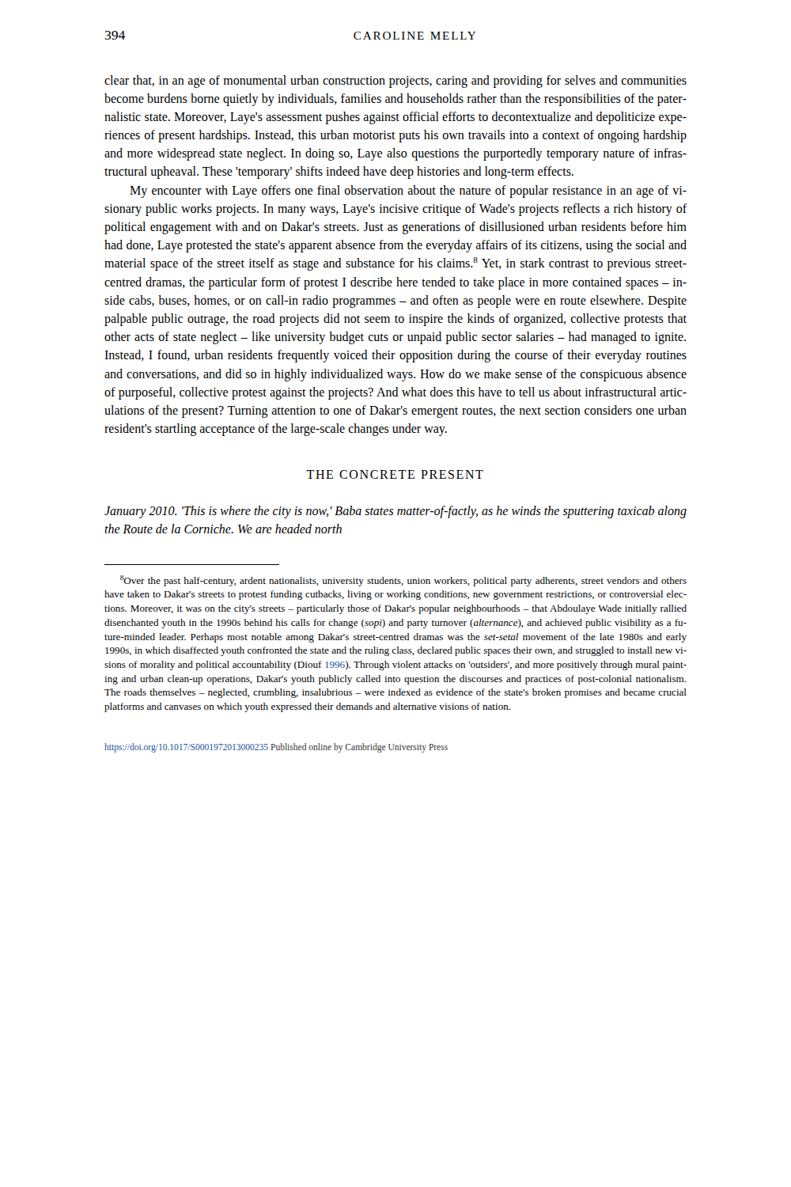394 Caroline Melly
clear that, in an age of monumental urban construction projects, caring and providing for selves and communities become burdens borne quietly by individuals, families and households rather than the responsibilities of the paternalistic state. Moreover, Laye's assessment pushes against official efforts to decontextualize and depoliticize experiences of present hardships. Instead, this urban motorist puts his own travails into a context of ongoing hardship and more widespread state neglect. In doing so, Laye also questions the purportedly temporary nature of infrastructural upheaval. These 'temporary' shifts indeed have deep histories and long-term effects.
My encounter with Laye offers one final observation about the nature of popular resistance in an age of visionary public works projects. In many ways, Laye's incisive critique of Wade's projects reflects a rich history of political engagement with and on Dakar's streets. Just as generations of disillusioned urban residents before him had done, Laye protested the state's apparent absence from the everyday affairs of its citizens, using the social and material space of the street itself as stage and substance for his claims.8 Yet, in stark contrast to previous street-centred dramas, the particular form of protest I describe here tended to take place in more contained spaces – inside cabs, buses, homes, or on call-in radio programmes – and often as people were en route elsewhere. Despite palpable public outrage, the road projects did not seem to inspire the kinds of organized, collective protests that other acts of state neglect – like university budget cuts or unpaid public sector salaries – had managed to ignite. Instead, I found, urban residents frequently voiced their opposition during the course of their everyday routines and conversations, and did so in highly individualized ways. How do we make sense of the conspicuous absence of purposeful, collective protest against the projects? And what does this have to tell us about infrastructural articulations of the present? Turning attention to one of Dakar's emergent routes, the next section considers one urban resident's startling acceptance of the large-scale changes under way.
The Concrete Present
January 2010. 'This is where the city is now,' Baba states matter-of-factly, as he winds the sputtering taxicab along the Route de la Corniche. We are headed north
8Over the past half-century, ardent nationalists, university students, union workers, political party adherents, street vendors and others have taken to Dakar's streets to protest funding cutbacks, living or working conditions, new government restrictions, or controversial elections. Moreover, it was on the city's streets – particularly those of Dakar's popular neighbourhoods – that Abdoulaye Wade initially rallied disenchanted youth in the 1990s behind his calls for change (sopi) and party turnover (alternance), and achieved public visibility as a future-minded leader. Perhaps most notable among Dakar's street-centred dramas was the set-setal movement of the late 1980s and early 1990s, in which disaffected youth confronted the state and the ruling class, declared public spaces their own, and struggled to install new visions of morality and political accountability (Diouf 1996). Through violent attacks on 'outsiders', and more positively through mural painting and urban clean-up operations, Dakar's youth publicly called into question the discourses and practices of post-colonial nationalism. The roads themselves – neglected, crumbling, insalubrious – were indexed as evidence of the state's broken promises and became crucial platforms and canvases on which youth expressed their demands and alternative visions of nation.
https://doi.org/10.1017/S0001972013000235 Published online by Cambridge University Press